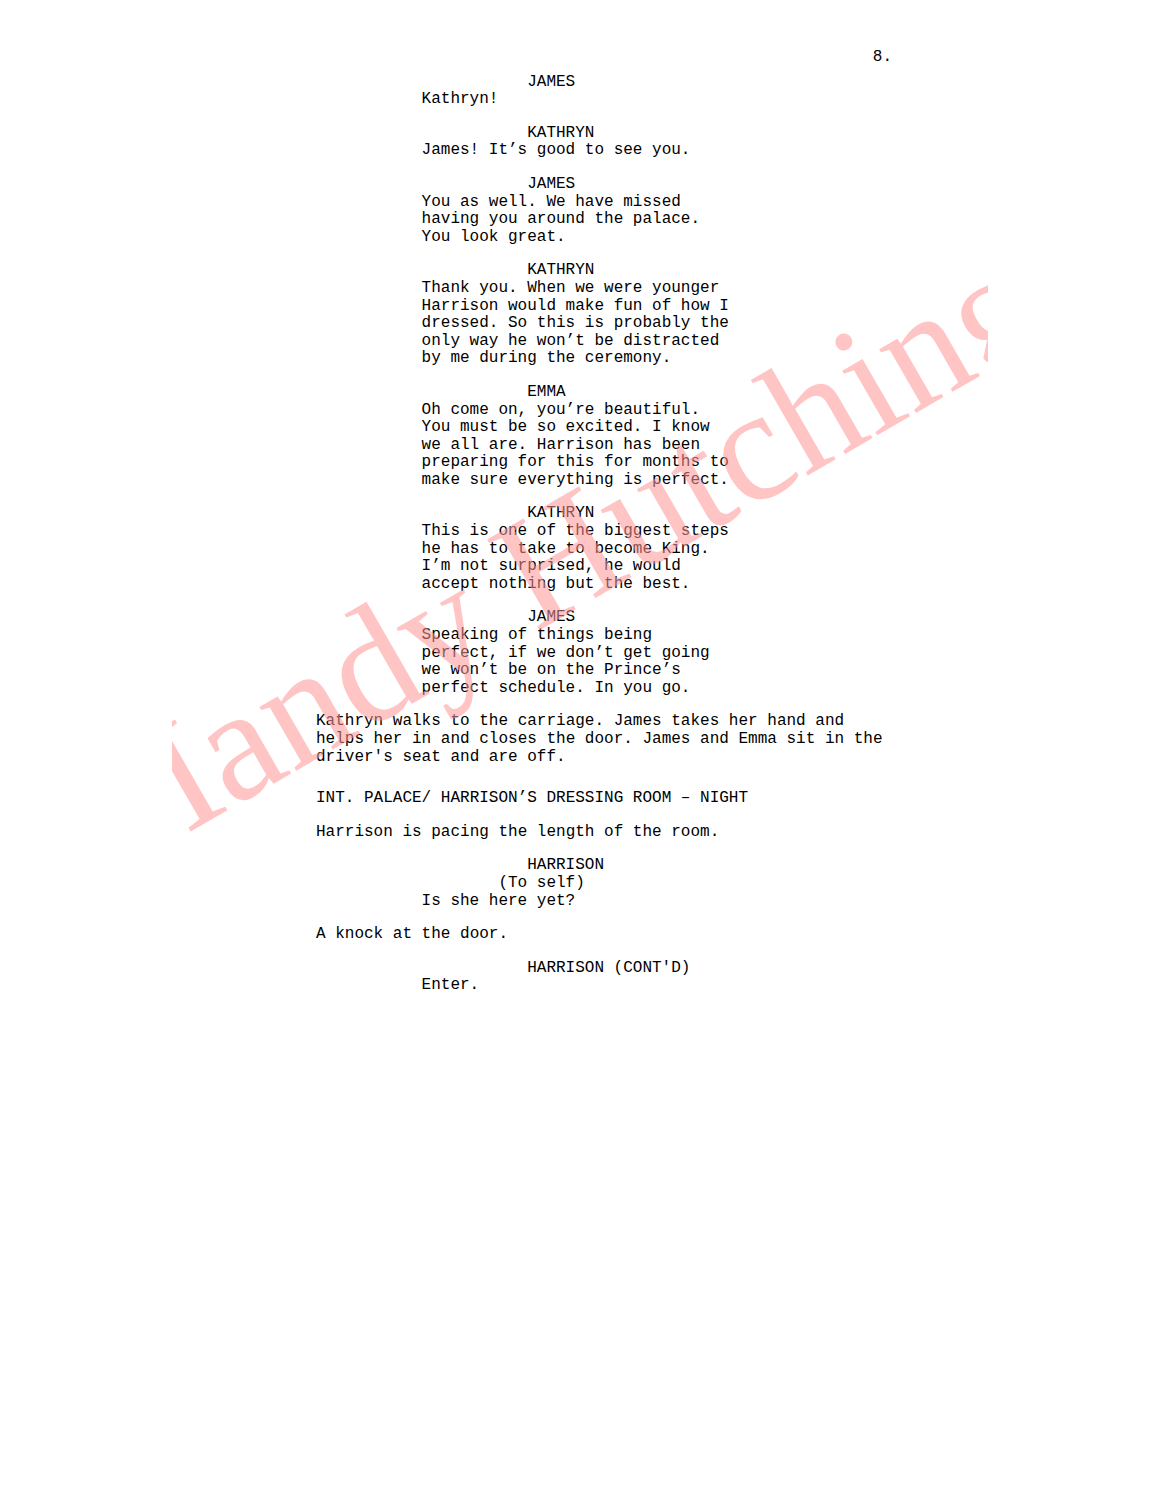8.
Mandy Hutchings
JAMES
Kathryn!
KATHRYN
James! It’s good to see you.
JAMES
You as well. We have missed having you around the palace. You look great.
KATHRYN
Thank you. When we were younger Harrison would make fun of how I dressed. So this is probably the only way he won’t be distracted by me during the ceremony.
EMMA
Oh come on, you’re beautiful. You must be so excited. I know we all are. Harrison has been preparing for this for months to make sure everything is perfect.
KATHRYN
This is one of the biggest steps he has to take to become King. I’m not surprised, he would accept nothing but the best.
JAMES
Speaking of things being perfect, if we don’t get going we won’t be on the Prince’s perfect schedule. In you go.
Kathryn walks to the carriage. James takes her hand and helps her in and closes the door. James and Emma sit in the driver's seat and are off.
INT. PALACE/ HARRISON’S DRESSING ROOM – NIGHT
Harrison is pacing the length of the room.
HARRISON
(To self)
Is she here yet?
A knock at the door.
HARRISON (CONT'D)
Enter.